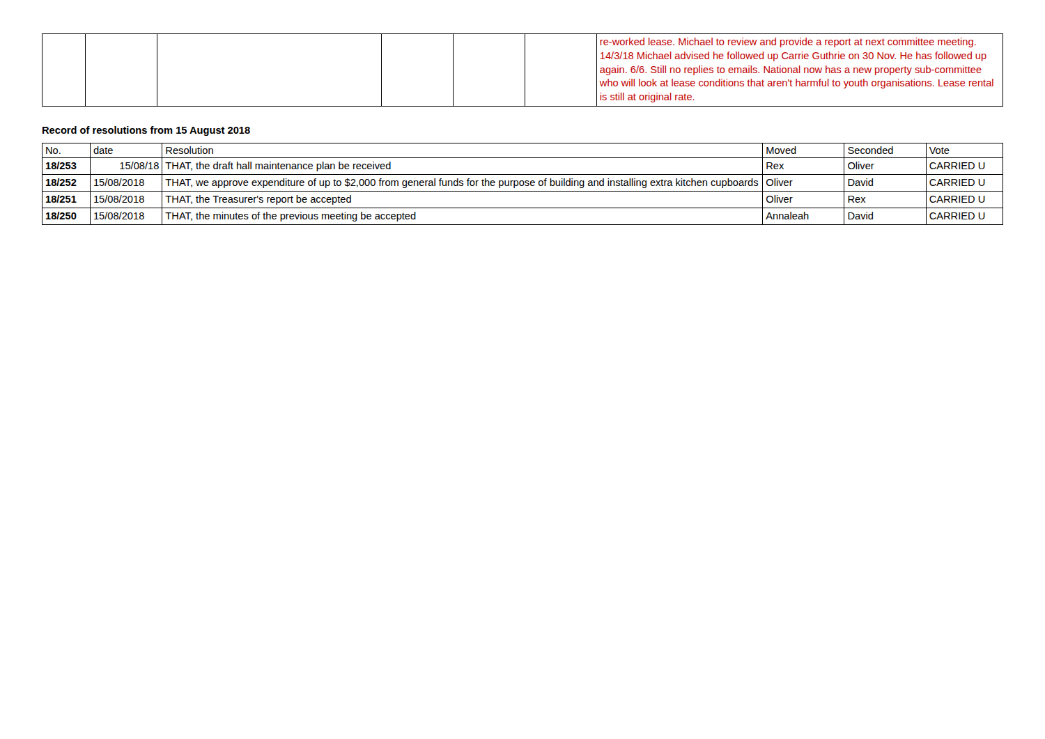| | | | | | | re-worked lease. Michael to review and provide a report at next committee meeting. 14/3/18 Michael advised he followed up Carrie Guthrie on 30 Nov. He has followed up again. 6/6. Still no replies to emails. National now has a new property sub-committee who will look at lease conditions that aren't harmful to youth organisations. Lease rental is still at original rate. |
Record of resolutions from 15 August 2018
| No. | date | Resolution | Moved | Seconded | Vote |
| --- | --- | --- | --- | --- | --- |
| 18/253 | 15/08/18 | THAT, the draft hall maintenance plan be received | Rex | Oliver | CARRIED U |
| 18/252 | 15/08/2018 | THAT, we approve expenditure of up to $2,000 from general funds for the purpose of building and installing extra kitchen cupboards | Oliver | David | CARRIED U |
| 18/251 | 15/08/2018 | THAT, the Treasurer's report be accepted | Oliver | Rex | CARRIED U |
| 18/250 | 15/08/2018 | THAT, the minutes of the previous meeting be accepted | Annaleah | David | CARRIED U |